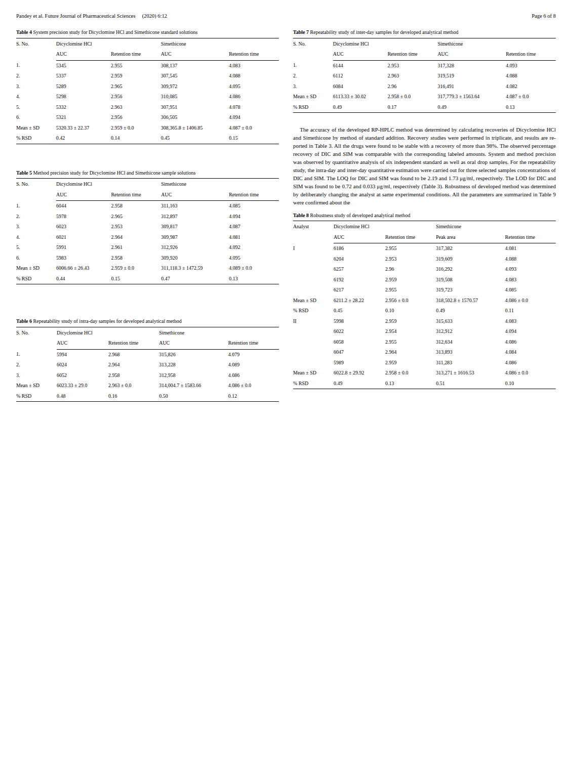Pandey et al. Future Journal of Pharmaceutical Sciences (2020) 6:12
Page 6 of 8
Table 4 System precision study for Dicyclomine HCl and Simethicone standard solutions
| S. No. | Dicyclomine HCl | Simethicone |
| --- | --- | --- |
| AUC | Retention time | AUC | Retention time |
| 1. | 5345 | 2.955 | 308,137 | 4.083 |
| 2. | 5337 | 2.959 | 307,545 | 4.088 |
| 3. | 5289 | 2.965 | 309,972 | 4.095 |
| 4. | 5298 | 2.956 | 310,085 | 4.086 |
| 5. | 5332 | 2.963 | 307,951 | 4.078 |
| 6. | 5321 | 2.956 | 306,505 | 4.094 |
| Mean ± SD | 5320.33 ± 22.37 | 2.959 ± 0.0 | 308,365.8 ± 1406.85 | 4.087 ± 0.0 |
| % RSD | 0.42 | 0.14 | 0.45 | 0.15 |
Table 5 Method precision study for Dicyclomine HCl and Simethicone sample solutions
| S. No. | Dicyclomine HCl | Simethicone |
| --- | --- | --- |
| AUC | Retention time | AUC | Retention time |
| 1. | 6044 | 2.958 | 311,163 | 4.085 |
| 2. | 5978 | 2.965 | 312,897 | 4.094 |
| 3. | 6023 | 2.953 | 309,817 | 4.087 |
| 4. | 6021 | 2.964 | 309,987 | 4.081 |
| 5. | 5991 | 2.961 | 312,926 | 4.092 |
| 6. | 5983 | 2.958 | 309,920 | 4.095 |
| Mean ± SD | 6006.66 ± 26.43 | 2.959 ± 0.0 | 311,118.3 ± 1472.59 | 4.089 ± 0.0 |
| % RSD | 0.44 | 0.15 | 0.47 | 0.13 |
Table 6 Repeatability study of intra-day samples for developed analytical method
| S. No. | Dicyclomine HCl | Simethicone |
| --- | --- | --- |
| AUC | Retention time | AUC | Retention time |
| 1. | 5994 | 2.968 | 315,826 | 4.079 |
| 2. | 6024 | 2.964 | 313,228 | 4.089 |
| 3. | 6052 | 2.958 | 312,958 | 4.086 |
| Mean ± SD | 6023.33 ± 29.0 | 2.963 ± 0.0 | 314,004.7 ± 1583.66 | 4.086 ± 0.0 |
| % RSD | 0.48 | 0.16 | 0.50 | 0.12 |
Table 7 Repeatability study of inter-day samples for developed analytical method
| S. No. | Dicyclomine HCl | Simethicone |
| --- | --- | --- |
| AUC | Retention time | AUC | Retention time |
| 1. | 6144 | 2.953 | 317,328 | 4.093 |
| 2. | 6112 | 2.963 | 319,519 | 4.088 |
| 3. | 6084 | 2.96 | 316,491 | 4.082 |
| Mean ± SD | 6113.33 ± 30.02 | 2.958 ± 0.0 | 317,779.3 ± 1563.64 | 4.087 ± 0.0 |
| % RSD | 0.49 | 0.17 | 0.49 | 0.13 |
The accuracy of the developed RP-HPLC method was determined by calculating recoveries of Dicyclomine HCl and Simethicone by method of standard addition. Recovery studies were performed in triplicate, and results are reported in Table 3. All the drugs were found to be stable with a recovery of more than 98%. The observed percentage recovery of DIC and SIM was comparable with the corresponding labeled amounts. System and method precision was observed by quantitative analysis of six independent standard as well as oral drop samples. For the repeatability study, the intra-day and inter-day quantitative estimation were carried out for three selected samples concentrations of DIC and SIM. The LOQ for DIC and SIM was found to be 2.19 and 1.73 μg/ml, respectively. The LOD for DIC and SIM was found to be 0.72 and 0.033 μg/ml, respectively (Table 3). Robustness of developed method was determined by deliberately changing the analyst at same experimental conditions. All the parameters are summarized in Table 9 were confirmed about the
Table 8 Robustness study of developed analytical method
| Analyst | Dicyclomine HCl | Simethicone |
| --- | --- | --- |
| AUC | Retention time | Peak area | Retention time |
| I | 6186 | 2.955 | 317,382 | 4.081 |
| | 6204 | 2.953 | 319,609 | 4.088 |
| | 6257 | 2.96 | 316,292 | 4.093 |
| | 6192 | 2.959 | 319,508 | 4.083 |
| | 6217 | 2.955 | 319,723 | 4.085 |
| Mean ± SD | 6211.2 ± 28.22 | 2.956 ± 0.0 | 318,502.8 ± 1570.57 | 4.086 ± 0.0 |
| % RSD | 0.45 | 0.10 | 0.49 | 0.11 |
| II | 5998 | 2.959 | 315,633 | 4.083 |
| | 6022 | 2.954 | 312,912 | 4.094 |
| | 6058 | 2.955 | 312,634 | 4.086 |
| | 6047 | 2.964 | 313,893 | 4.084 |
| | 5989 | 2.959 | 311,283 | 4.086 |
| Mean ± SD | 6022.8 ± 29.92 | 2.958 ± 0.0 | 313,271 ± 1616.53 | 4.086 ± 0.0 |
| % RSD | 0.49 | 0.13 | 0.51 | 0.10 |